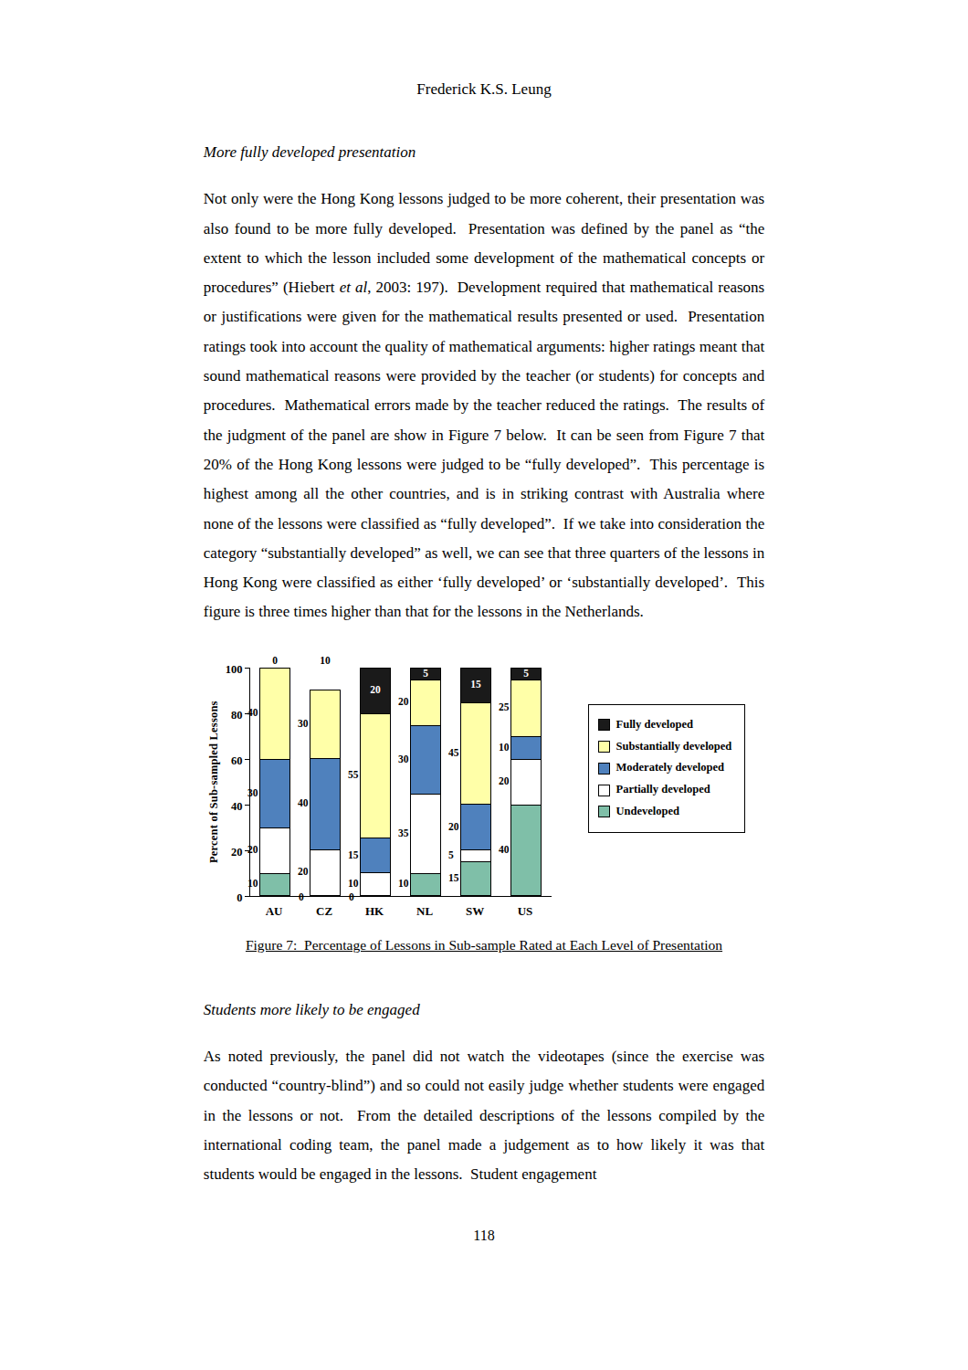Frederick K.S. Leung
More fully developed presentation
Not only were the Hong Kong lessons judged to be more coherent, their presentation was also found to be more fully developed. Presentation was defined by the panel as “the extent to which the lesson included some development of the mathematical concepts or procedures” (Hiebert et al, 2003: 197). Development required that mathematical reasons or justifications were given for the mathematical results presented or used. Presentation ratings took into account the quality of mathematical arguments: higher ratings meant that sound mathematical reasons were provided by the teacher (or students) for concepts and procedures. Mathematical errors made by the teacher reduced the ratings. The results of the judgment of the panel are show in Figure 7 below. It can be seen from Figure 7 that 20% of the Hong Kong lessons were judged to be “fully developed”. This percentage is highest among all the other countries, and is in striking contrast with Australia where none of the lessons were classified as “fully developed”. If we take into consideration the category “substantially developed” as well, we can see that three quarters of the lessons in Hong Kong were classified as either ‘fully developed’ or ‘substantially developed’. This figure is three times higher than that for the lessons in the Netherlands.
Percent of Sub-sampled Lessons
100 80 60 40 20 0
010
40
30
20
10
30
40
20
0
20
55
15
10
0
5
20
30
35
10
15
45
20
5
15
5
25
10
20
40
AU CZ HK NL SW US
Fully developed
Substantially developed
Moderately developed
Partially developed
Undeveloped
Figure 7: Percentage of Lessons in Sub-sample Rated at Each Level of Presentation
Students more likely to be engaged
As noted previously, the panel did not watch the videotapes (since the exercise was conducted “country-blind”) and so could not easily judge whether students were engaged in the lessons or not. From the detailed descriptions of the lessons compiled by the international coding team, the panel made a judgement as to how likely it was that students would be engaged in the lessons. Student engagement
118